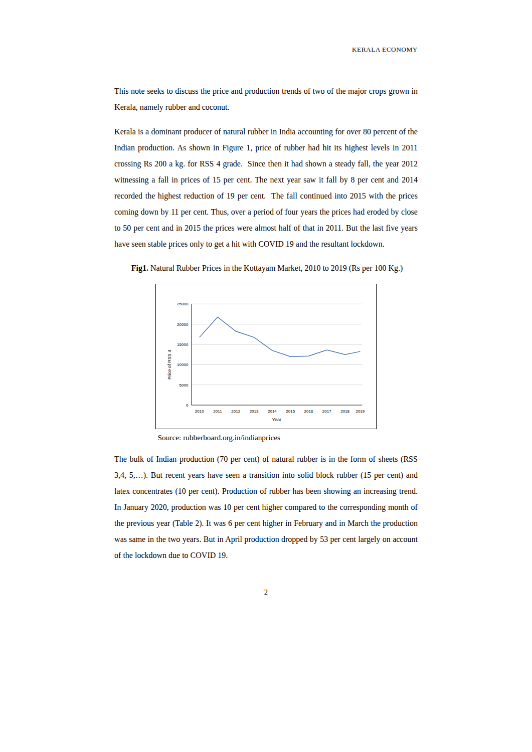Kerala Economy
This note seeks to discuss the price and production trends of two of the major crops grown in Kerala, namely rubber and coconut.
Kerala is a dominant producer of natural rubber in India accounting for over 80 percent of the Indian production. As shown in Figure 1, price of rubber had hit its highest levels in 2011 crossing Rs 200 a kg. for RSS 4 grade. Since then it had shown a steady fall, the year 2012 witnessing a fall in prices of 15 per cent. The next year saw it fall by 8 per cent and 2014 recorded the highest reduction of 19 per cent. The fall continued into 2015 with the prices coming down by 11 per cent. Thus, over a period of four years the prices had eroded by close to 50 per cent and in 2015 the prices were almost half of that in 2011. But the last five years have seen stable prices only to get a hit with COVID 19 and the resultant lockdown.
Fig1. Natural Rubber Prices in the Kottayam Market, 2010 to 2019 (Rs per 100 Kg.)
25000 20000 15000 10000 5000 0 Price of RSS 4 2010 2011 2012 2013 2014 2015 2016 2017 2018 2019 Year
Source: rubberboard.org.in/indianprices
The bulk of Indian production (70 per cent) of natural rubber is in the form of sheets (RSS 3,4, 5,…). But recent years have seen a transition into solid block rubber (15 per cent) and latex concentrates (10 per cent). Production of rubber has been showing an increasing trend. In January 2020, production was 10 per cent higher compared to the corresponding month of the previous year (Table 2). It was 6 per cent higher in February and in March the production was same in the two years. But in April production dropped by 53 per cent largely on account of the lockdown due to COVID 19.
2